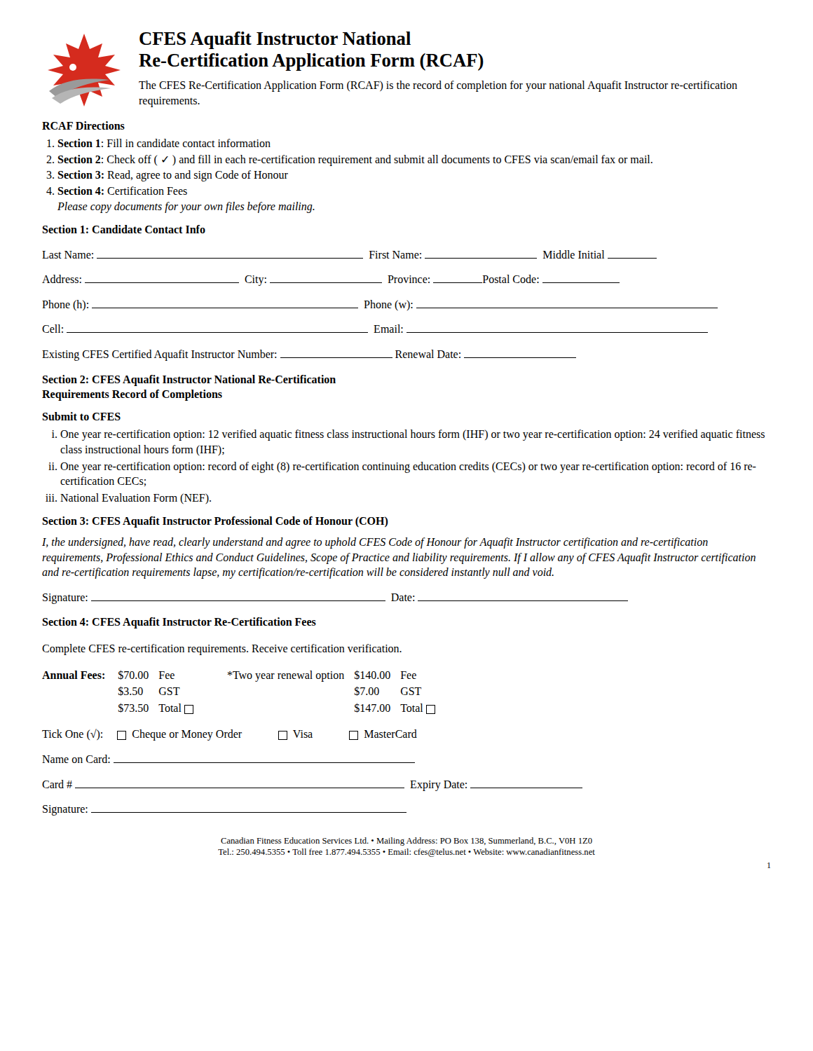CFES Aquafit Instructor National
Re-Certification Application Form (RCAF)
The CFES Re-Certification Application Form (RCAF) is the record of completion for your national Aquafit Instructor re-certification requirements.
RCAF Directions
Section 1: Fill in candidate contact information
Section 2: Check off ( ✓ ) and fill in each re-certification requirement and submit all documents to CFES via scan/email fax or mail.
Section 3: Read, agree to and sign Code of Honour
Section 4: Certification Fees
Please copy documents for your own files before mailing.
Section 1: Candidate Contact Info
Last Name: First Name: Middle Initial
Address: City: Province: Postal Code:
Phone (h): Phone (w):
Cell: Email:
Existing CFES Certified Aquafit Instructor Number: Renewal Date:
Section 2: CFES Aquafit Instructor National Re-Certification
Requirements Record of Completions
Submit to CFES
One year re-certification option: 12 verified aquatic fitness class instructional hours form (IHF) or two year re-certification option: 24 verified aquatic fitness class instructional hours form (IHF);
One year re-certification option: record of eight (8) re-certification continuing education credits (CECs) or two year re-certification option: record of 16 re-certification CECs;
National Evaluation Form (NEF).
Section 3: CFES Aquafit Instructor Professional Code of Honour (COH)
I, the undersigned, have read, clearly understand and agree to uphold CFES Code of Honour for Aquafit Instructor certification and re-certification requirements, Professional Ethics and Conduct Guidelines, Scope of Practice and liability requirements. If I allow any of CFES Aquafit Instructor certification and re-certification requirements lapse, my certification/re-certification will be considered instantly null and void.
Signature: Date:
Section 4: CFES Aquafit Instructor Re-Certification Fees
Complete CFES re-certification requirements. Receive certification verification.
| Annual Fees: | $70.00 | Fee | *Two year renewal option | $140.00 | Fee |
| | $3.50 | GST | | $7.00 | GST |
| | $73.50 | Total | | $147.00 | Total |
Tick One (√): Cheque or Money Order Visa MasterCard
Name on Card:
Card # Expiry Date:
Signature:
Canadian Fitness Education Services Ltd. • Mailing Address: PO Box 138, Summerland, B.C., V0H 1Z0
Tel.: 250.494.5355 • Toll free 1.877.494.5355 • Email: cfes@telus.net • Website: www.canadianfitness.net
1